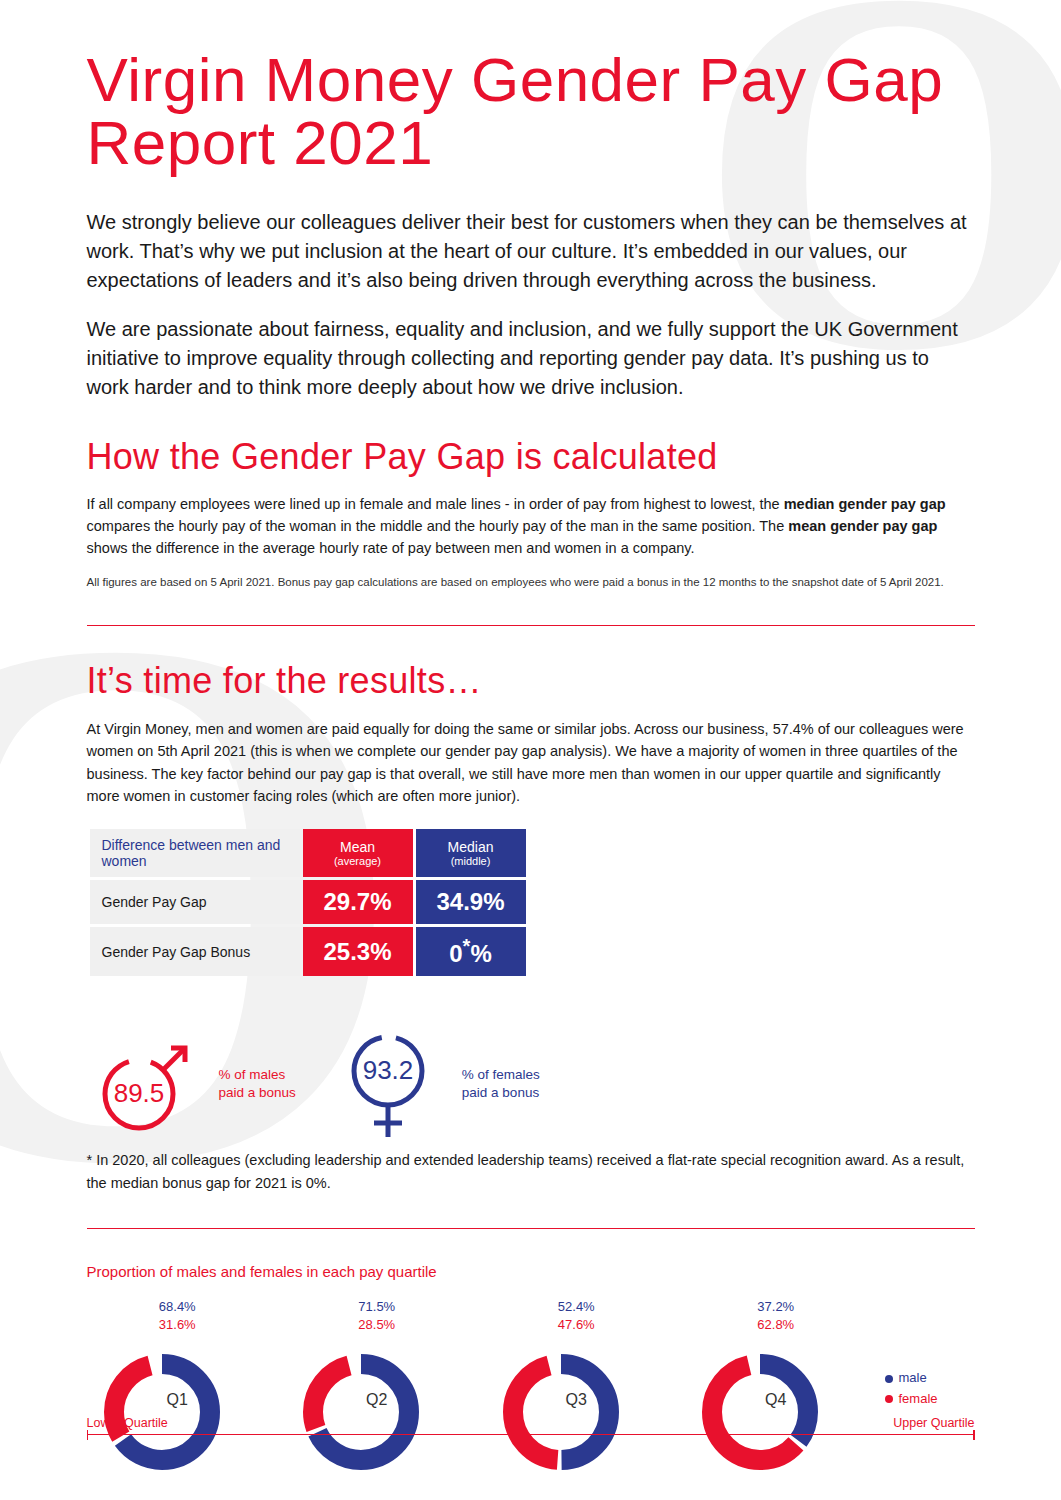O O
Virgin Money Gender Pay Gap
Report 2021
We strongly believe our colleagues deliver their best for customers when they can be themselves at work. That’s why we put inclusion at the heart of our culture. It’s embedded in our values, our expectations of leaders and it’s also being driven through everything across the business.
We are passionate about fairness, equality and inclusion, and we fully support the UK Government initiative to improve equality through collecting and reporting gender pay data. It’s pushing us to work harder and to think more deeply about how we drive inclusion.
How the Gender Pay Gap is calculated
If all company employees were lined up in female and male lines - in order of pay from highest to lowest, the median gender pay gap compares the hourly pay of the woman in the middle and the hourly pay of the man in the same position. The mean gender pay gap shows the difference in the average hourly rate of pay between men and women in a company.
All figures are based on 5 April 2021. Bonus pay gap calculations are based on employees who were paid a bonus in the 12 months to the snapshot date of 5 April 2021.
It’s time for the results…
At Virgin Money, men and women are paid equally for doing the same or similar jobs. Across our business, 57.4% of our colleagues were women on 5th April 2021 (this is when we complete our gender pay gap analysis). We have a majority of women in three quartiles of the business. The key factor behind our pay gap is that overall, we still have more men than women in our upper quartile and significantly more women in customer facing roles (which are often more junior).
| Difference between men and women | Mean (average) | Median (middle) |
| --- | --- | --- |
| Gender Pay Gap | 29.7% | 34.9% |
| Gender Pay Gap Bonus | 25.3% | 0 * % |
89.5
% of males
paid a bonus
93.2
% of females
paid a bonus
* In 2020, all colleagues (excluding leadership and extended leadership teams) received a flat-rate special recognition award. As a result, the median bonus gap for 2021 is 0%.
Proportion of males and females in each pay quartile
68.4%
31.6%
Q1
71.5%
28.5%
Q2
52.4%
47.6%
Q3
37.2%
62.8%
Q4
male
female
Lower Quartile Upper Quartile